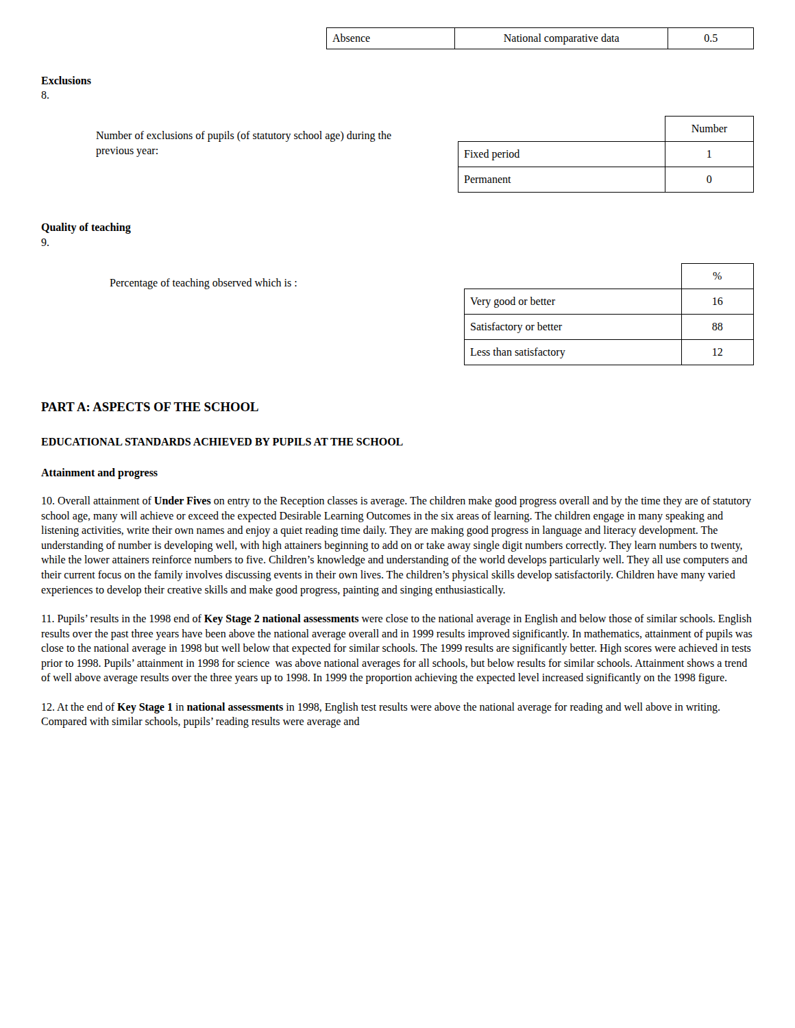| Absence | National comparative data | 0.5 |
Exclusions
8.
Number of exclusions of pupils (of statutory school age) during the previous year:
| | Number |
| Fixed period | 1 |
| Permanent | 0 |
Quality of teaching
9.
Percentage of teaching observed which is :
| | % |
| Very good or better | 16 |
| Satisfactory or better | 88 |
| Less than satisfactory | 12 |
PART A: ASPECTS OF THE SCHOOL
EDUCATIONAL STANDARDS ACHIEVED BY PUPILS AT THE SCHOOL
Attainment and progress
10. Overall attainment of Under Fives on entry to the Reception classes is average. The children make good progress overall and by the time they are of statutory school age, many will achieve or exceed the expected Desirable Learning Outcomes in the six areas of learning. The children engage in many speaking and listening activities, write their own names and enjoy a quiet reading time daily. They are making good progress in language and literacy development. The understanding of number is developing well, with high attainers beginning to add on or take away single digit numbers correctly. They learn numbers to twenty, while the lower attainers reinforce numbers to five. Children’s knowledge and understanding of the world develops particularly well. They all use computers and their current focus on the family involves discussing events in their own lives. The children’s physical skills develop satisfactorily. Children have many varied experiences to develop their creative skills and make good progress, painting and singing enthusiastically.
11. Pupils’ results in the 1998 end of Key Stage 2 national assessments were close to the national average in English and below those of similar schools. English results over the past three years have been above the national average overall and in 1999 results improved significantly. In mathematics, attainment of pupils was close to the national average in 1998 but well below that expected for similar schools. The 1999 results are significantly better. High scores were achieved in tests prior to 1998. Pupils’ attainment in 1998 for science was above national averages for all schools, but below results for similar schools. Attainment shows a trend of well above average results over the three years up to 1998. In 1999 the proportion achieving the expected level increased significantly on the 1998 figure.
12. At the end of Key Stage 1 in national assessments in 1998, English test results were above the national average for reading and well above in writing. Compared with similar schools, pupils’ reading results were average and